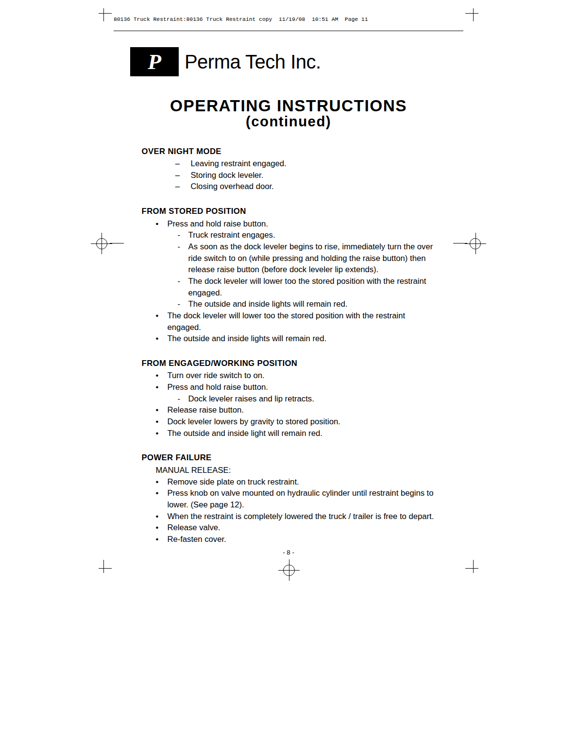80136 Truck Restraint:80136 Truck Restraint copy 11/19/08 10:51 AM Page 11
P
Perma Tech Inc.
OPERATING INSTRUCTIONS(continued)
OVER NIGHT MODE
Leaving restraint engaged.
Storing dock leveler.
Closing overhead door.
FROM STORED POSITION
Press and hold raise button.
Truck restraint engages.
As soon as the dock leveler begins to rise, immediately turn the over ride switch to on (while pressing and holding the raise button) then release raise button (before dock leveler lip extends).
The dock leveler will lower too the stored position with the restraint engaged.
The outside and inside lights will remain red.
The dock leveler will lower too the stored position with the restraint engaged.
The outside and inside lights will remain red.
FROM ENGAGED/WORKING POSITION
Turn over ride switch to on.
Press and hold raise button.
Dock leveler raises and lip retracts.
Release raise button.
Dock leveler lowers by gravity to stored position.
The outside and inside light will remain red.
POWER FAILURE
MANUAL RELEASE:
Remove side plate on truck restraint.
Press knob on valve mounted on hydraulic cylinder until restraint begins to lower. (See page 12).
When the restraint is completely lowered the truck / trailer is free to depart.
Release valve.
Re-fasten cover.
- 8 -